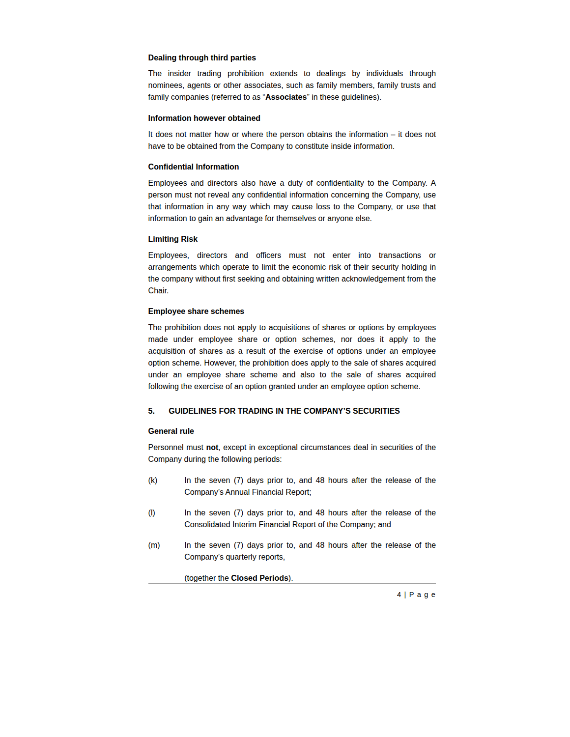Dealing through third parties
The insider trading prohibition extends to dealings by individuals through nominees, agents or other associates, such as family members, family trusts and family companies (referred to as “Associates” in these guidelines).
Information however obtained
It does not matter how or where the person obtains the information – it does not have to be obtained from the Company to constitute inside information.
Confidential Information
Employees and directors also have a duty of confidentiality to the Company. A person must not reveal any confidential information concerning the Company, use that information in any way which may cause loss to the Company, or use that information to gain an advantage for themselves or anyone else.
Limiting Risk
Employees, directors and officers must not enter into transactions or arrangements which operate to limit the economic risk of their security holding in the company without first seeking and obtaining written acknowledgement from the Chair.
Employee share schemes
The prohibition does not apply to acquisitions of shares or options by employees made under employee share or option schemes, nor does it apply to the acquisition of shares as a result of the exercise of options under an employee option scheme. However, the prohibition does apply to the sale of shares acquired under an employee share scheme and also to the sale of shares acquired following the exercise of an option granted under an employee option scheme.
5. GUIDELINES FOR TRADING IN THE COMPANY’S SECURITIES
General rule
Personnel must not, except in exceptional circumstances deal in securities of the Company during the following periods:
(k) In the seven (7) days prior to, and 48 hours after the release of the Company’s Annual Financial Report;
(l) In the seven (7) days prior to, and 48 hours after the release of the Consolidated Interim Financial Report of the Company; and
(m) In the seven (7) days prior to, and 48 hours after the release of the Company’s quarterly reports,
(together the Closed Periods).
4 | P a g e